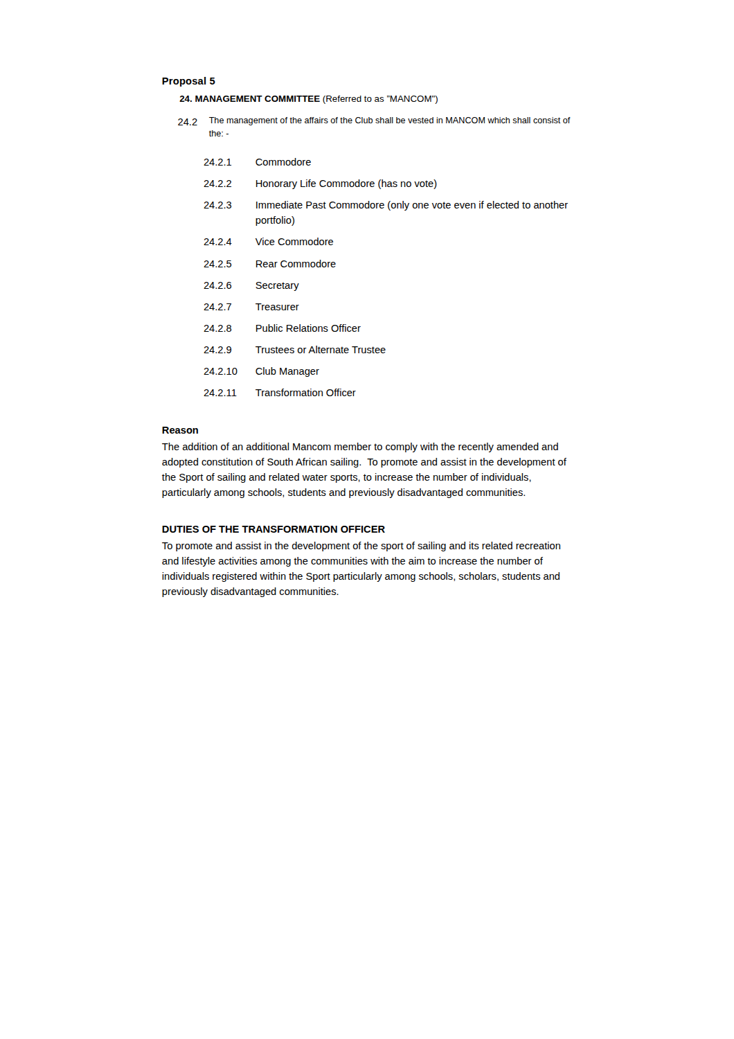Proposal 5
24. MANAGEMENT COMMITTEE (Referred to as ”MANCOM")
24.2
The management of the affairs of the Club shall be vested in MANCOM which shall consist of the: -
24.2.1 Commodore
24.2.2 Honorary Life Commodore (has no vote)
24.2.3 Immediate Past Commodore (only one vote even if elected to another portfolio)
24.2.4 Vice Commodore
24.2.5 Rear Commodore
24.2.6 Secretary
24.2.7 Treasurer
24.2.8 Public Relations Officer
24.2.9 Trustees or Alternate Trustee
24.2.10 Club Manager
24.2.11 Transformation Officer
Reason
The addition of an additional Mancom member to comply with the recently amended and adopted constitution of South African sailing. To promote and assist in the development of the Sport of sailing and related water sports, to increase the number of individuals, particularly among schools, students and previously disadvantaged communities.
DUTIES OF THE TRANSFORMATION OFFICER
To promote and assist in the development of the sport of sailing and its related recreation and lifestyle activities among the communities with the aim to increase the number of individuals registered within the Sport particularly among schools, scholars, students and previously disadvantaged communities.